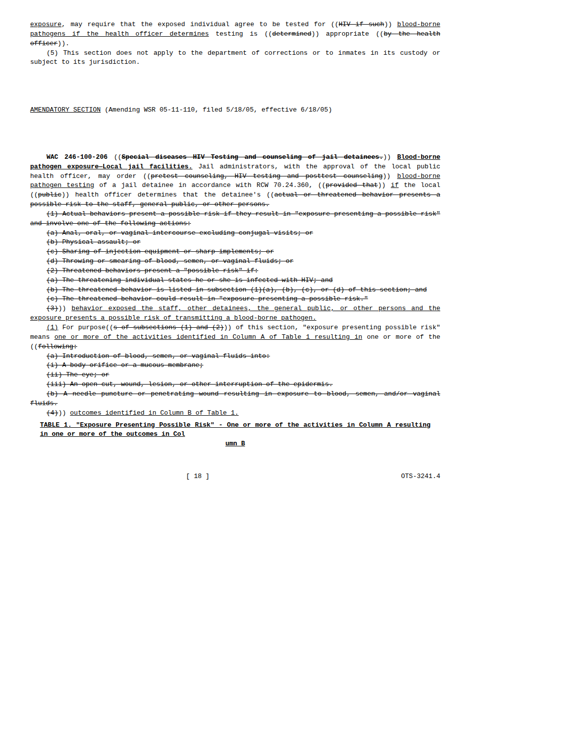exposure, may require that the exposed individual agree to be tested for ((HIV if such)) blood-borne pathogens if the health officer deter­mines testing is ((determined)) appropriate ((by the health officer)).
(5) This section does not apply to the department of corrections or to inmates in its custody or subject to its jurisdiction.
AMENDATORY SECTION (Amending WSR 05-11-110, filed 5/18/05, effective 6/18/05)
WAC 246-100-206 ((Special diseases HIV Testing and counseling of jail detainees.)) Blood-borne pathogen exposure—Local jail facili­ties. Jail administrators, with the approval of the local public health officer, may order ((pretest counseling, HIV testing and post­test counseling)) blood-borne pathogen testing of a jail detainee in accordance with RCW 70.24.360, ((provided that)) if the local ((pub­lic)) health officer determines that the detainee's ((actual or threatened behavior presents a possible risk to the staff, general public, or other persons.
(1) Actual behaviors present a possible risk if they result in "exposure presenting a possible risk" and involve one of the following actions:
(a) Anal, oral, or vaginal intercourse excluding conjugal visits; or
(b) Physical assault; or
(c) Sharing of injection equipment or sharp implements; or
(d) Throwing or smearing of blood, semen, or vaginal fluids; or
(2) Threatened behaviors present a "possible risk" if:
(a) The threatening individual states he or she is infected with HIV; and
(b) The threatened behavior is listed in subsection (1)(a), (b), (c), or (d) of this section; and
(c) The threatened behavior could result in "exposure presenting a possible risk."
(3))) behavior exposed the staff, other detainees, the general public, or other persons and the exposure presents a possible risk of transmitting a blood-borne pathogen.
(1) For purpose((s of subsections (1) and (2))) of this section, "exposure presenting possible risk" means one or more of the activi­ties identified in Column A of Table 1 resulting in one or more of the ((following:
(a) Introduction of blood, semen, or vaginal fluids into:
(i) A body orifice or a mucous membrane;
(ii) The eye; or
(iii) An open cut, wound, lesion, or other interruption of the epidermis.
(b) A needle puncture or penetrating wound resulting in exposure to blood, semen, and/or vaginal fluids.
(4))) outcomes identified in Column B of Table 1.
TABLE 1. "Exposure Presenting Possible Risk" - One or more of the ac­tivities in Column A resulting in one or more of the outcomes in Col­ umn B
[ 18 ] OTS-3241.4